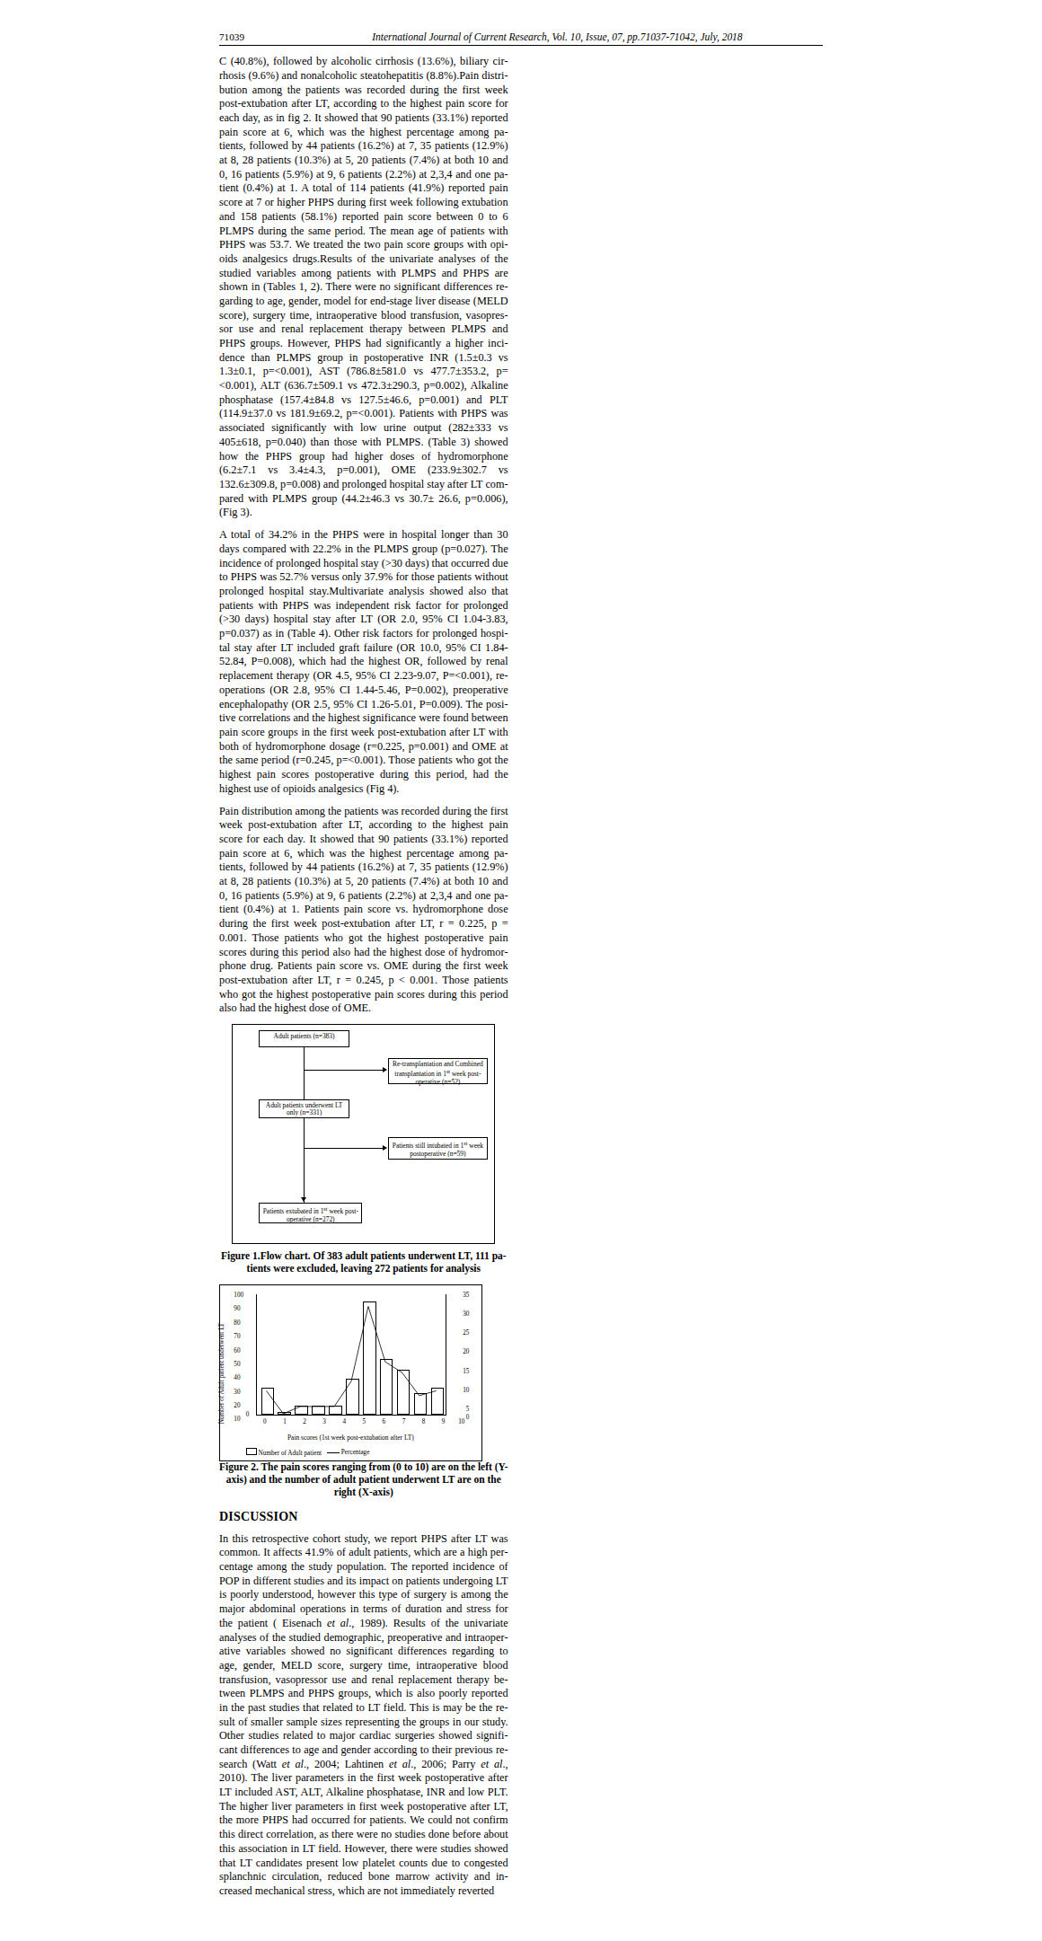71039 International Journal of Current Research, Vol. 10, Issue, 07, pp.71037-71042, July, 2018
C (40.8%), followed by alcoholic cirrhosis (13.6%), biliary cirrhosis (9.6%) and nonalcoholic steatohepatitis (8.8%).Pain distribution among the patients was recorded during the first week post-extubation after LT, according to the highest pain score for each day, as in fig 2. It showed that 90 patients (33.1%) reported pain score at 6, which was the highest percentage among patients, followed by 44 patients (16.2%) at 7, 35 patients (12.9%) at 8, 28 patients (10.3%) at 5, 20 patients (7.4%) at both 10 and 0, 16 patients (5.9%) at 9, 6 patients (2.2%) at 2,3,4 and one patient (0.4%) at 1. A total of 114 patients (41.9%) reported pain score at 7 or higher PHPS during first week following extubation and 158 patients (58.1%) reported pain score between 0 to 6 PLMPS during the same period. The mean age of patients with PHPS was 53.7. We treated the two pain score groups with opioids analgesics drugs.Results of the univariate analyses of the studied variables among patients with PLMPS and PHPS are shown in (Tables 1, 2). There were no significant differences regarding to age, gender, model for end-stage liver disease (MELD score), surgery time, intraoperative blood transfusion, vasopressor use and renal replacement therapy between PLMPS and PHPS groups. However, PHPS had significantly a higher incidence than PLMPS group in postoperative INR (1.5±0.3 vs 1.3±0.1, p=<0.001), AST (786.8±581.0 vs 477.7±353.2, p=<0.001), ALT (636.7±509.1 vs 472.3±290.3, p=0.002), Alkaline phosphatase (157.4±84.8 vs 127.5±46.6, p=0.001) and PLT (114.9±37.0 vs 181.9±69.2, p=<0.001). Patients with PHPS was associated significantly with low urine output (282±333 vs 405±618, p=0.040) than those with PLMPS. (Table 3) showed how the PHPS group had higher doses of hydromorphone (6.2±7.1 vs 3.4±4.3, p=0.001), OME (233.9±302.7 vs 132.6±309.8, p=0.008) and prolonged hospital stay after LT compared with PLMPS group (44.2±46.3 vs 30.7± 26.6, p=0.006), (Fig 3).
A total of 34.2% in the PHPS were in hospital longer than 30 days compared with 22.2% in the PLMPS group (p=0.027). The incidence of prolonged hospital stay (>30 days) that occurred due to PHPS was 52.7% versus only 37.9% for those patients without prolonged hospital stay.Multivariate analysis showed also that patients with PHPS was independent risk factor for prolonged (>30 days) hospital stay after LT (OR 2.0, 95% CI 1.04-3.83, p=0.037) as in (Table 4). Other risk factors for prolonged hospital stay after LT included graft failure (OR 10.0, 95% CI 1.84-52.84, P=0.008), which had the highest OR, followed by renal replacement therapy (OR 4.5, 95% CI 2.23-9.07, P=<0.001), reoperations (OR 2.8, 95% CI 1.44-5.46, P=0.002), preoperative encephalopathy (OR 2.5, 95% CI 1.26-5.01, P=0.009). The positive correlations and the highest significance were found between pain score groups in the first week post-extubation after LT with both of hydromorphone dosage (r=0.225, p=0.001) and OME at the same period (r=0.245, p=<0.001). Those patients who got the highest pain scores postoperative during this period, had the highest use of opioids analgesics (Fig 4).
Pain distribution among the patients was recorded during the first week post-extubation after LT, according to the highest pain score for each day. It showed that 90 patients (33.1%) reported pain score at 6, which was the highest percentage among patients, followed by 44 patients (16.2%) at 7, 35 patients (12.9%) at 8, 28 patients (10.3%) at 5, 20 patients (7.4%) at both 10 and 0, 16 patients (5.9%) at 9, 6 patients (2.2%) at 2,3,4 and one patient (0.4%) at 1. Patients pain score vs. hydromorphone dose during the first week post-extubation after LT, r = 0.225, p = 0.001. Those patients who got the highest postoperative pain scores during this period also had the highest dose of hydromorphone drug. Patients pain score vs. OME during the first week post-extubation after LT, r = 0.245, p < 0.001. Those patients who got the highest postoperative pain scores during this period also had the highest dose of OME.
Adult patients (n=383)
Re-transplantation and Combined transplantation in 1st week postoperative (n=52)
Adult patients underwent LT only (n=331)
Patients still intubated in 1st week postoperative (n=59)
Patients extubated in 1st week postoperative (n=272)
Figure 1.Flow chart. Of 383 adult patients underwent LT, 111 patients were excluded, leaving 272 patients for analysis
Number of Adult patient underwent LT
100
90
80
70
60
50
40
30
20
10
0
35
30
25
20
15
10
5
0
0
1
2
3
4
5
6
7
8
9
10
Pain scores (1st week post-extubation after LT)
Number of Adult patient Percentage
Figure 2. The pain scores ranging from (0 to 10) are on the left (Y-axis) and the number of adult patient underwent LT are on the right (X-axis)
DISCUSSION
In this retrospective cohort study, we report PHPS after LT was common. It affects 41.9% of adult patients, which are a high percentage among the study population. The reported incidence of POP in different studies and its impact on patients undergoing LT is poorly understood, however this type of surgery is among the major abdominal operations in terms of duration and stress for the patient ( Eisenach et al., 1989). Results of the univariate analyses of the studied demographic, preoperative and intraoperative variables showed no significant differences regarding to age, gender, MELD score, surgery time, intraoperative blood transfusion, vasopressor use and renal replacement therapy between PLMPS and PHPS groups, which is also poorly reported in the past studies that related to LT field. This is may be the result of smaller sample sizes representing the groups in our study. Other studies related to major cardiac surgeries showed significant differences to age and gender according to their previous research (Watt et al., 2004; Lahtinen et al., 2006; Parry et al., 2010). The liver parameters in the first week postoperative after LT included AST, ALT, Alkaline phosphatase, INR and low PLT. The higher liver parameters in first week postoperative after LT, the more PHPS had occurred for patients. We could not confirm this direct correlation, as there were no studies done before about this association in LT field. However, there were studies showed that LT candidates present low platelet counts due to congested splanchnic circulation, reduced bone marrow activity and increased mechanical stress, which are not immediately reverted